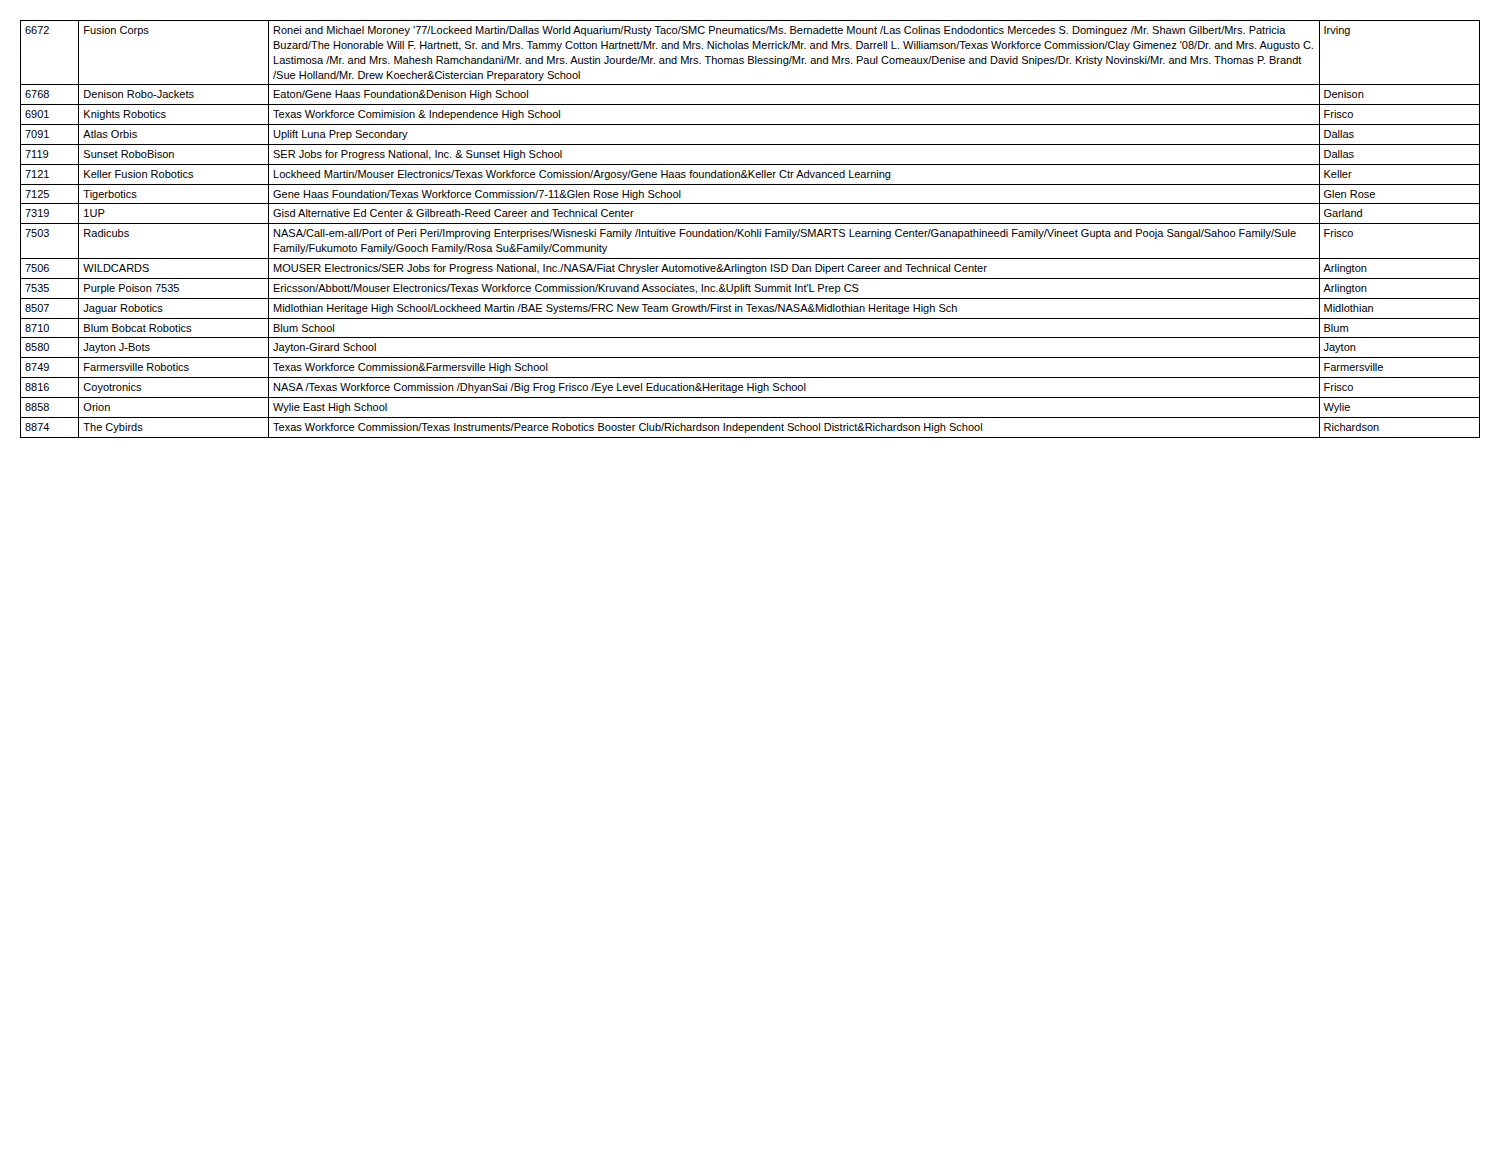| 6672 | Fusion Corps | Ronei and Michael Moroney '77/Lockeed Martin/Dallas World Aquarium/Rusty Taco/SMC Pneumatics/Ms. Bernadette Mount /Las Colinas Endodontics Mercedes S. Dominguez /Mr. Shawn Gilbert/Mrs. Patricia Buzard/The Honorable Will F. Hartnett, Sr. and Mrs. Tammy Cotton Hartnett/Mr. and Mrs. Nicholas Merrick/Mr. and Mrs. Darrell L. Williamson/Texas Workforce Commission/Clay Gimenez '08/Dr. and Mrs. Augusto C. Lastimosa /Mr. and Mrs. Mahesh Ramchandani/Mr. and Mrs. Austin Jourde/Mr. and Mrs. Thomas Blessing/Mr. and Mrs. Paul Comeaux/Denise and David Snipes/Dr. Kristy Novinski/Mr. and Mrs. Thomas P. Brandt /Sue Holland/Mr. Drew Koecher&Cistercian Preparatory School | Irving |
| 6768 | Denison Robo-Jackets | Eaton/Gene Haas Foundation&Denison High School | Denison |
| 6901 | Knights Robotics | Texas Workforce Comimision & Independence High School | Frisco |
| 7091 | Atlas Orbis | Uplift Luna Prep Secondary | Dallas |
| 7119 | Sunset RoboBison | SER Jobs for Progress National, Inc. & Sunset High School | Dallas |
| 7121 | Keller Fusion Robotics | Lockheed Martin/Mouser Electronics/Texas Workforce Comission/Argosy/Gene Haas foundation&Keller Ctr Advanced Learning | Keller |
| 7125 | Tigerbotics | Gene Haas Foundation/Texas Workforce Commission/7-11&Glen Rose High School | Glen Rose |
| 7319 | 1UP | Gisd Alternative Ed Center & Gilbreath-Reed Career and Technical Center | Garland |
| 7503 | Radicubs | NASA/Call-em-all/Port of Peri Peri/Improving Enterprises/Wisneski Family /Intuitive Foundation/Kohli Family/SMARTS Learning Center/Ganapathineedi Family/Vineet Gupta and Pooja Sangal/Sahoo Family/Sule Family/Fukumoto Family/Gooch Family/Rosa Su&Family/Community | Frisco |
| 7506 | WILDCARDS | MOUSER Electronics/SER Jobs for Progress National, Inc./NASA/Fiat Chrysler Automotive&Arlington ISD Dan Dipert Career and Technical Center | Arlington |
| 7535 | Purple Poison 7535 | Ericsson/Abbott/Mouser Electronics/Texas Workforce Commission/Kruvand Associates, Inc.&Uplift Summit Int'L Prep CS | Arlington |
| 8507 | Jaguar Robotics | Midlothian Heritage High School/Lockheed Martin /BAE Systems/FRC New Team Growth/First in Texas/NASA&Midlothian Heritage High Sch | Midlothian |
| 8710 | Blum Bobcat Robotics | Blum School | Blum |
| 8580 | Jayton J-Bots | Jayton-Girard School | Jayton |
| 8749 | Farmersville Robotics | Texas Workforce Commission&Farmersville High School | Farmersville |
| 8816 | Coyotronics | NASA /Texas Workforce Commission /DhyanSai /Big Frog Frisco /Eye Level Education&Heritage High School | Frisco |
| 8858 | Orion | Wylie East High School | Wylie |
| 8874 | The Cybirds | Texas Workforce Commission/Texas Instruments/Pearce Robotics Booster Club/Richardson Independent School District&Richardson High School | Richardson |